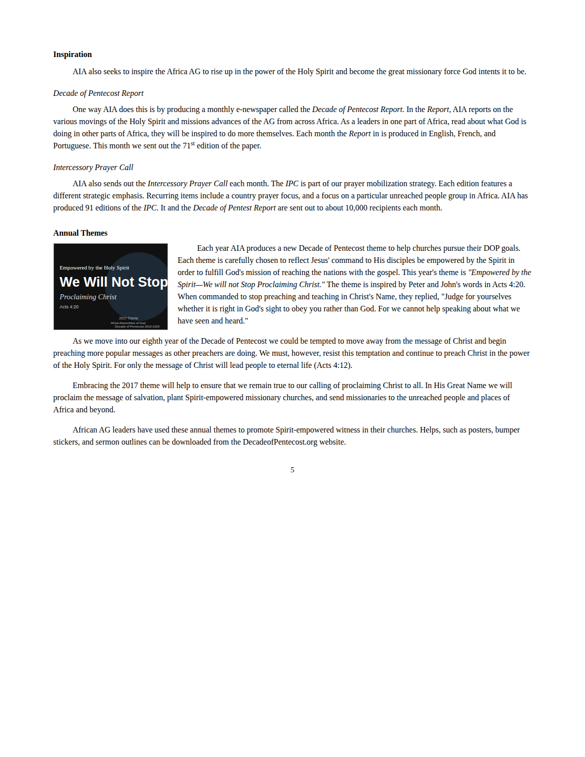Inspiration
AIA also seeks to inspire the Africa AG to rise up in the power of the Holy Spirit and become the great missionary force God intents it to be.
Decade of Pentecost Report
One way AIA does this is by producing a monthly e-newspaper called the Decade of Pentecost Report. In the Report, AIA reports on the various movings of the Holy Spirit and missions advances of the AG from across Africa. As a leaders in one part of Africa, read about what God is doing in other parts of Africa, they will be inspired to do more themselves. Each month the Report in is produced in English, French, and Portuguese. This month we sent out the 71st edition of the paper.
Intercessory Prayer Call
AIA also sends out the Intercessory Prayer Call each month. The IPC is part of our prayer mobilization strategy. Each edition features a different strategic emphasis. Recurring items include a country prayer focus, and a focus on a particular unreached people group in Africa. AIA has produced 91 editions of the IPC. It and the Decade of Pentest Report are sent out to about 10,000 recipients each month.
Annual Themes
Each year AIA produces a new Decade of Pentecost theme to help churches pursue their DOP goals. Each theme is carefully chosen to reflect Jesus' command to His disciples be empowered by the Spirit in order to fulfill God's mission of reaching the nations with the gospel. This year's theme is "Empowered by the Spirit—We will not Stop Proclaiming Christ." The theme is inspired by Peter and John's words in Acts 4:20. When commanded to stop preaching and teaching in Christ's Name, they replied, "Judge for yourselves whether it is right in God's sight to obey you rather than God. For we cannot help speaking about what we have seen and heard."
As we move into our eighth year of the Decade of Pentecost we could be tempted to move away from the message of Christ and begin preaching more popular messages as other preachers are doing. We must, however, resist this temptation and continue to preach Christ in the power of the Holy Spirit. For only the message of Christ will lead people to eternal life (Acts 4:12).
Embracing the 2017 theme will help to ensure that we remain true to our calling of proclaiming Christ to all. In His Great Name we will proclaim the message of salvation, plant Spirit-empowered missionary churches, and send missionaries to the unreached people and places of Africa and beyond.
African AG leaders have used these annual themes to promote Spirit-empowered witness in their churches. Helps, such as posters, bumper stickers, and sermon outlines can be downloaded from the DecadeofPentecost.org website.
5